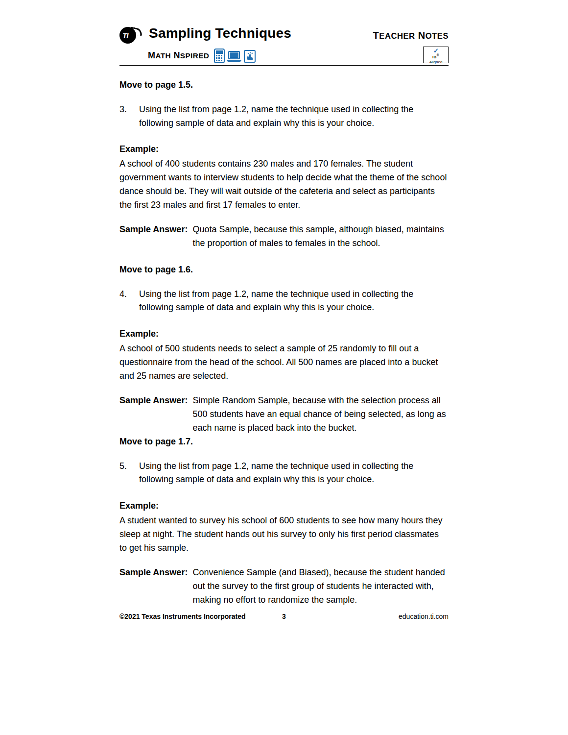TI
Sampling Techniques
TEACHER NOTES
MATH NSPIRED
✓ IB®
Aligned
Move to page 1.5.
3.
Using the list from page 1.2, name the technique used in collecting the following sample of data and explain why this is your choice.
Example:
A school of 400 students contains 230 males and 170 females. The student government wants to interview students to help decide what the theme of the school dance should be. They will wait outside of the cafeteria and select as participants the first 23 males and first 17 females to enter.
Sample Answer:
Quota Sample, because this sample, although biased, maintains the proportion of males to females in the school.
Move to page 1.6.
4.
Using the list from page 1.2, name the technique used in collecting the following sample of data and explain why this is your choice.
Example:
A school of 500 students needs to select a sample of 25 randomly to fill out a questionnaire from the head of the school. All 500 names are placed into a bucket and 25 names are selected.
Sample Answer:
Simple Random Sample, because with the selection process all 500 students have an equal chance of being selected, as long as each name is placed back into the bucket.
Move to page 1.7.
5.
Using the list from page 1.2, name the technique used in collecting the following sample of data and explain why this is your choice.
Example:
A student wanted to survey his school of 600 students to see how many hours they sleep at night. The student hands out his survey to only his first period classmates to get his sample.
Sample Answer:
Convenience Sample (and Biased), because the student handed out the survey to the first group of students he interacted with, making no effort to randomize the sample.
©2021 Texas Instruments Incorporated
3
education.ti.com